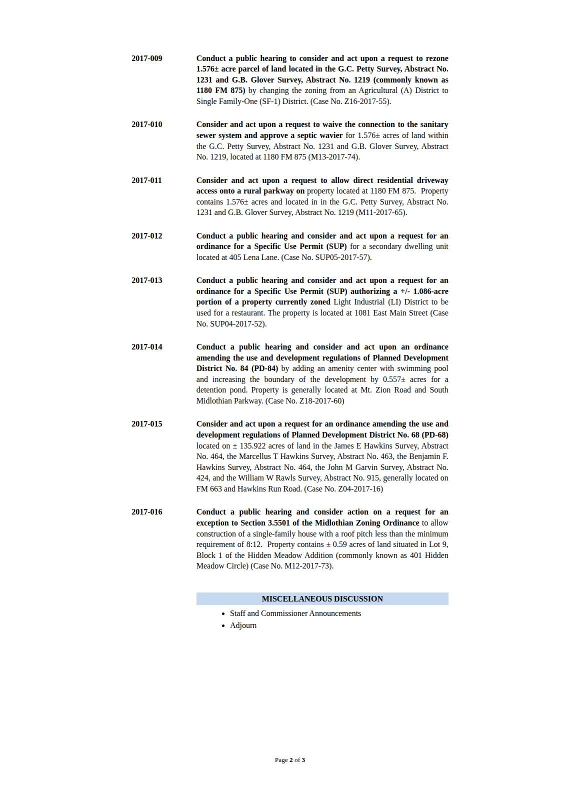2017-009
Conduct a public hearing to consider and act upon a request to rezone 1.576± acre parcel of land located in the G.C. Petty Survey, Abstract No. 1231 and G.B. Glover Survey, Abstract No. 1219 (commonly known as 1180 FM 875) by changing the zoning from an Agricultural (A) District to Single Family-One (SF-1) District. (Case No. Z16-2017-55).
2017-010
Consider and act upon a request to waive the connection to the sanitary sewer system and approve a septic wavier for 1.576± acres of land within the G.C. Petty Survey, Abstract No. 1231 and G.B. Glover Survey, Abstract No. 1219, located at 1180 FM 875 (M13-2017-74).
2017-011
Consider and act upon a request to allow direct residential driveway access onto a rural parkway on property located at 1180 FM 875. Property contains 1.576± acres and located in in the G.C. Petty Survey, Abstract No. 1231 and G.B. Glover Survey, Abstract No. 1219 (M11-2017-65).
2017-012
Conduct a public hearing and consider and act upon a request for an ordinance for a Specific Use Permit (SUP) for a secondary dwelling unit located at 405 Lena Lane. (Case No. SUP05-2017-57).
2017-013
Conduct a public hearing and consider and act upon a request for an ordinance for a Specific Use Permit (SUP) authorizing a +/- 1.086-acre portion of a property currently zoned Light Industrial (LI) District to be used for a restaurant. The property is located at 1081 East Main Street (Case No. SUP04-2017-52).
2017-014
Conduct a public hearing and consider and act upon an ordinance amending the use and development regulations of Planned Development District No. 84 (PD-84) by adding an amenity center with swimming pool and increasing the boundary of the development by 0.557± acres for a detention pond. Property is generally located at Mt. Zion Road and South Midlothian Parkway. (Case No. Z18-2017-60)
2017-015
Consider and act upon a request for an ordinance amending the use and development regulations of Planned Development District No. 68 (PD-68) located on ± 135.922 acres of land in the James E Hawkins Survey, Abstract No. 464, the Marcellus T Hawkins Survey, Abstract No. 463, the Benjamin F. Hawkins Survey, Abstract No. 464, the John M Garvin Survey, Abstract No. 424, and the William W Rawls Survey, Abstract No. 915, generally located on FM 663 and Hawkins Run Road. (Case No. Z04-2017-16)
2017-016
Conduct a public hearing and consider action on a request for an exception to Section 3.5501 of the Midlothian Zoning Ordinance to allow construction of a single-family house with a roof pitch less than the minimum requirement of 8:12. Property contains ± 0.59 acres of land situated in Lot 9, Block 1 of the Hidden Meadow Addition (commonly known as 401 Hidden Meadow Circle) (Case No. M12-2017-73).
MISCELLANEOUS DISCUSSION
Staff and Commissioner Announcements
Adjourn
Page 2 of 3